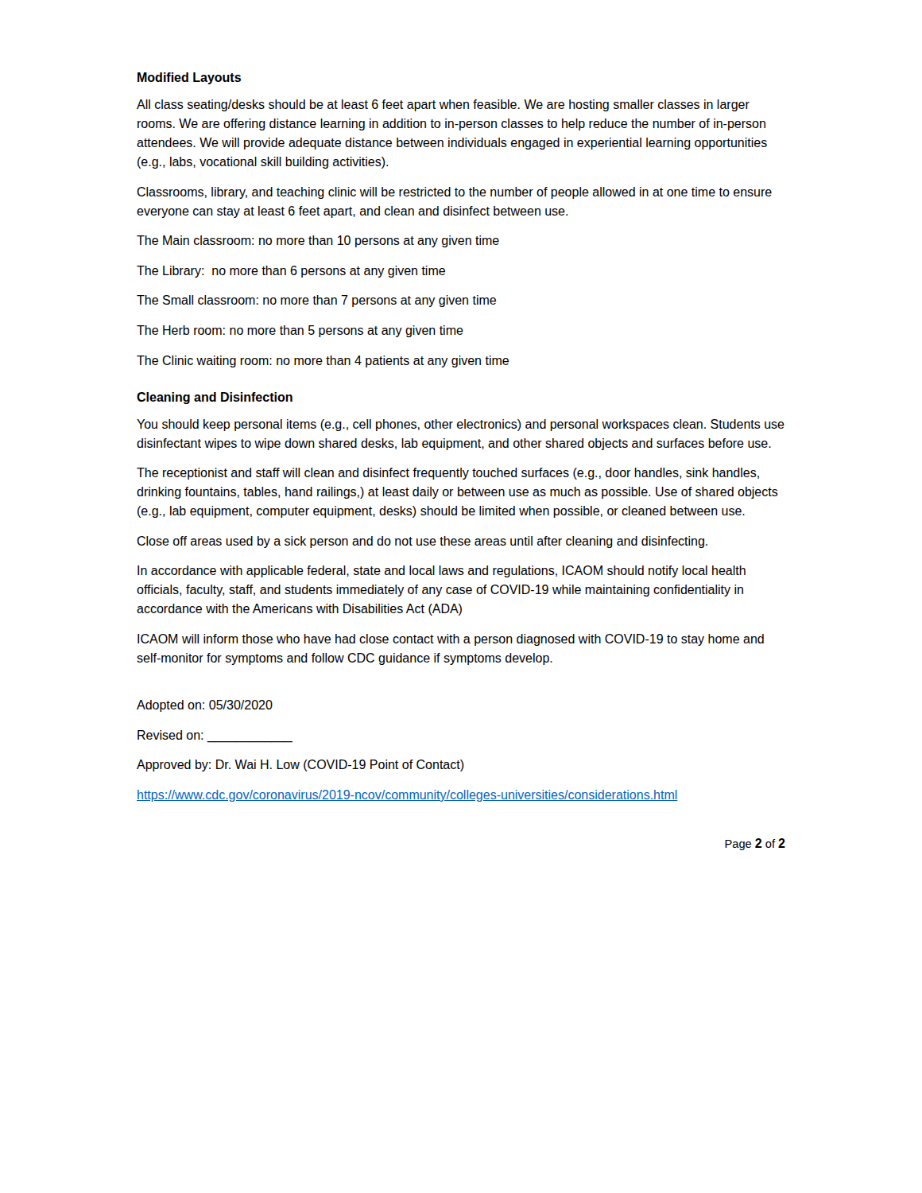Modified Layouts
All class seating/desks should be at least 6 feet apart when feasible. We are hosting smaller classes in larger rooms. We are offering distance learning in addition to in-person classes to help reduce the number of in-person attendees. We will provide adequate distance between individuals engaged in experiential learning opportunities (e.g., labs, vocational skill building activities).
Classrooms, library, and teaching clinic will be restricted to the number of people allowed in at one time to ensure everyone can stay at least 6 feet apart, and clean and disinfect between use.
The Main classroom: no more than 10 persons at any given time
The Library: no more than 6 persons at any given time
The Small classroom: no more than 7 persons at any given time
The Herb room: no more than 5 persons at any given time
The Clinic waiting room: no more than 4 patients at any given time
Cleaning and Disinfection
You should keep personal items (e.g., cell phones, other electronics) and personal workspaces clean. Students use disinfectant wipes to wipe down shared desks, lab equipment, and other shared objects and surfaces before use.
The receptionist and staff will clean and disinfect frequently touched surfaces (e.g., door handles, sink handles, drinking fountains, tables, hand railings,) at least daily or between use as much as possible. Use of shared objects (e.g., lab equipment, computer equipment, desks) should be limited when possible, or cleaned between use.
Close off areas used by a sick person and do not use these areas until after cleaning and disinfecting.
In accordance with applicable federal, state and local laws and regulations, ICAOM should notify local health officials, faculty, staff, and students immediately of any case of COVID-19 while maintaining confidentiality in accordance with the Americans with Disabilities Act (ADA)
ICAOM will inform those who have had close contact with a person diagnosed with COVID-19 to stay home and self-monitor for symptoms and follow CDC guidance if symptoms develop.
Adopted on: 05/30/2020
Revised on: ____________
Approved by: Dr. Wai H. Low (COVID-19 Point of Contact)
https://www.cdc.gov/coronavirus/2019-ncov/community/colleges-universities/considerations.html
Page 2 of 2